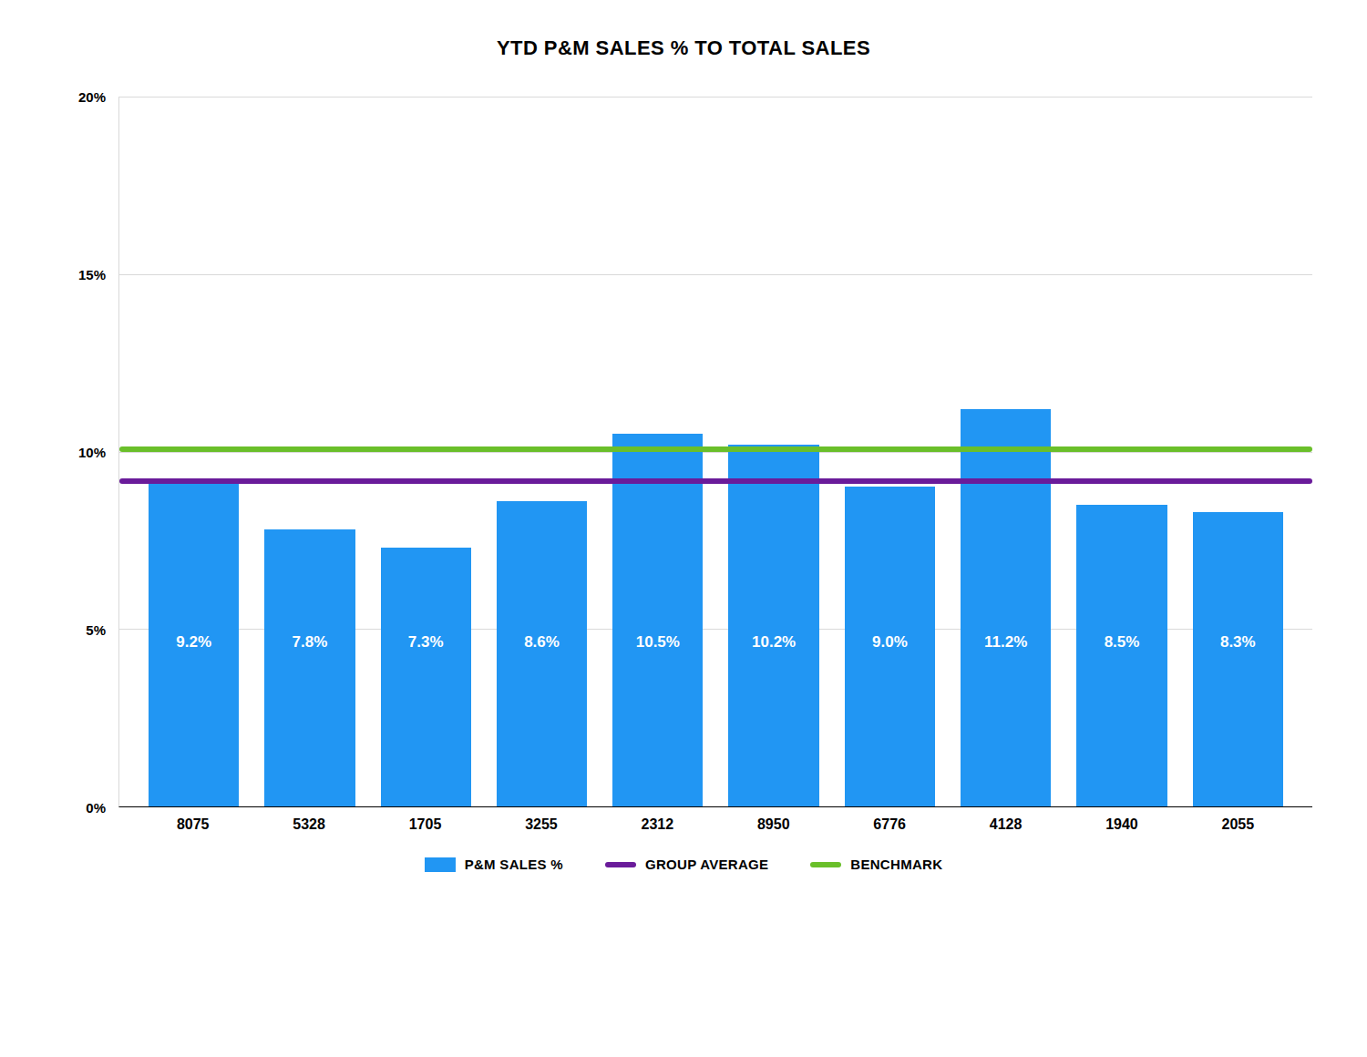YTD P&M SALES % TO TOTAL SALES
20% 15% 10% 5% 0%
9.2%
7.8%
7.3%
8.6%
10.5%
10.2%
9.0%
11.2%
8.5%
8.3%
8075 5328 1705 3255 2312 8950 6776 4128 1940 2055
P&M SALES %
GROUP AVERAGE
BENCHMARK